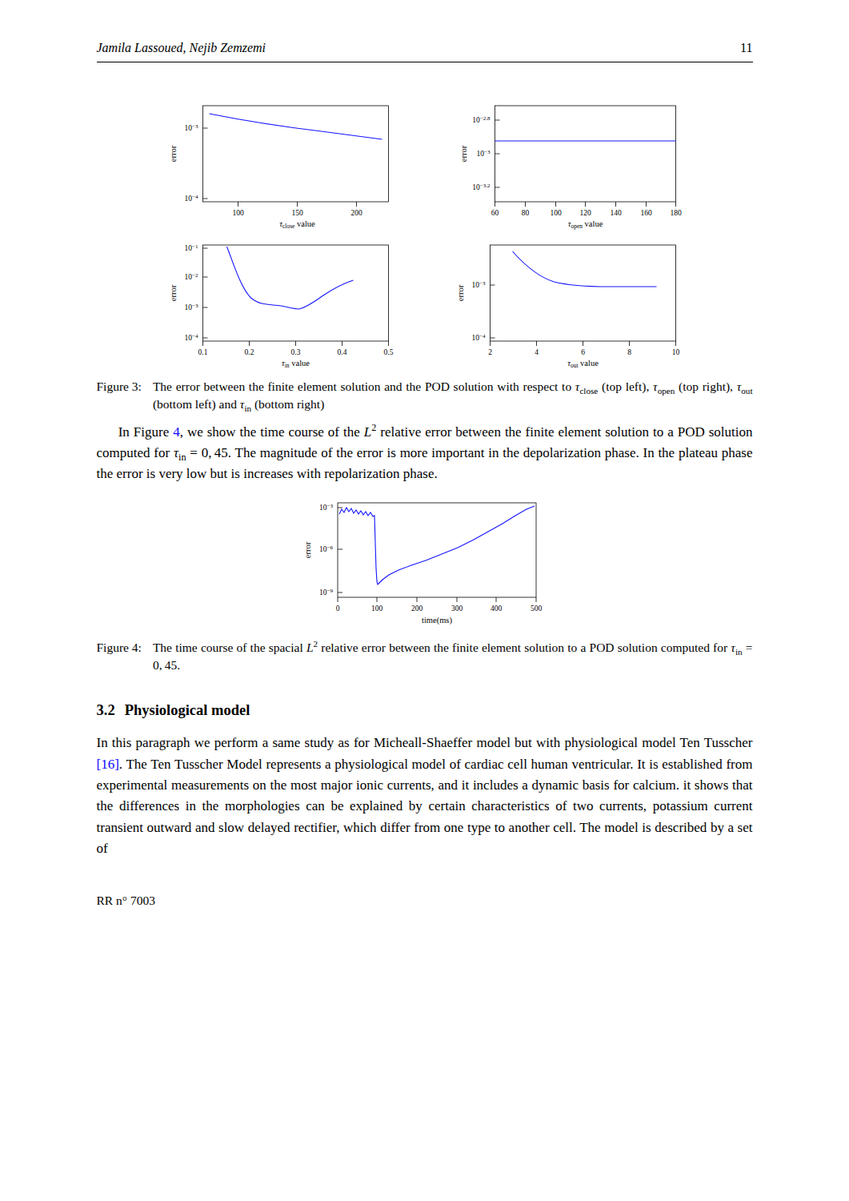Jamila Lassoued, Nejib Zemzemi 11
10−3 10−4 100 150 200 error τclose value
10−2.8 10−3 10−3.2 60 80 100 120 140 160 180 error τopen value
10−1 10−2 10−3 10−4 0.1 0.2 0.3 0.4 0.5 error τin value
10−3 10−4 2 4 6 8 10 error τout value
Figure 3: The error between the finite element solution and the POD solution with respect to τclose (top left), τopen (top right), τout (bottom left) and τin (bottom right)
In Figure 4, we show the time course of the L2 relative error between the finite element solution to a POD solution computed for τin = 0, 45. The magnitude of the error is more important in the depolarization phase. In the plateau phase the error is very low but is increases with repolarization phase.
10−3 10−6 10−9 0 100 200 300 400 500 error time(ms)
Figure 4: The time course of the spacial L2 relative error between the finite element solution to a POD solution computed for τin = 0, 45.
3.2 Physiological model
In this paragraph we perform a same study as for Micheall-Shaeffer model but with physiological model Ten Tusscher [16]. The Ten Tusscher Model represents a physiological model of cardiac cell human ventricular. It is established from experimental measurements on the most major ionic currents, and it includes a dynamic basis for calcium. it shows that the differences in the morphologies can be explained by certain characteristics of two currents, potassium current transient outward and slow delayed rectifier, which differ from one type to another cell. The model is described by a set of
RR n° 7003